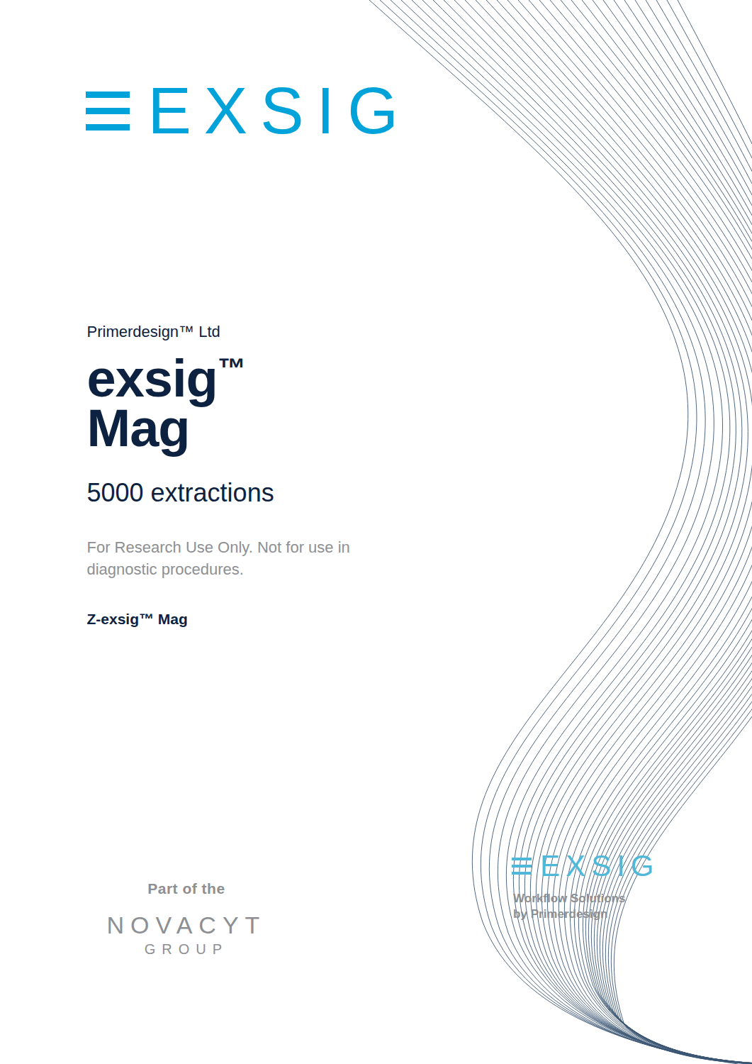EXSIG
Primerdesign™ Ltd
exsig™
Mag
5000 extractions
For Research Use Only. Not for use in diagnostic procedures.
Z-exsig™ Mag
Part of the
NOVACYT
GROUP
EXSIG
Workflow Solutions
by Primerdesign